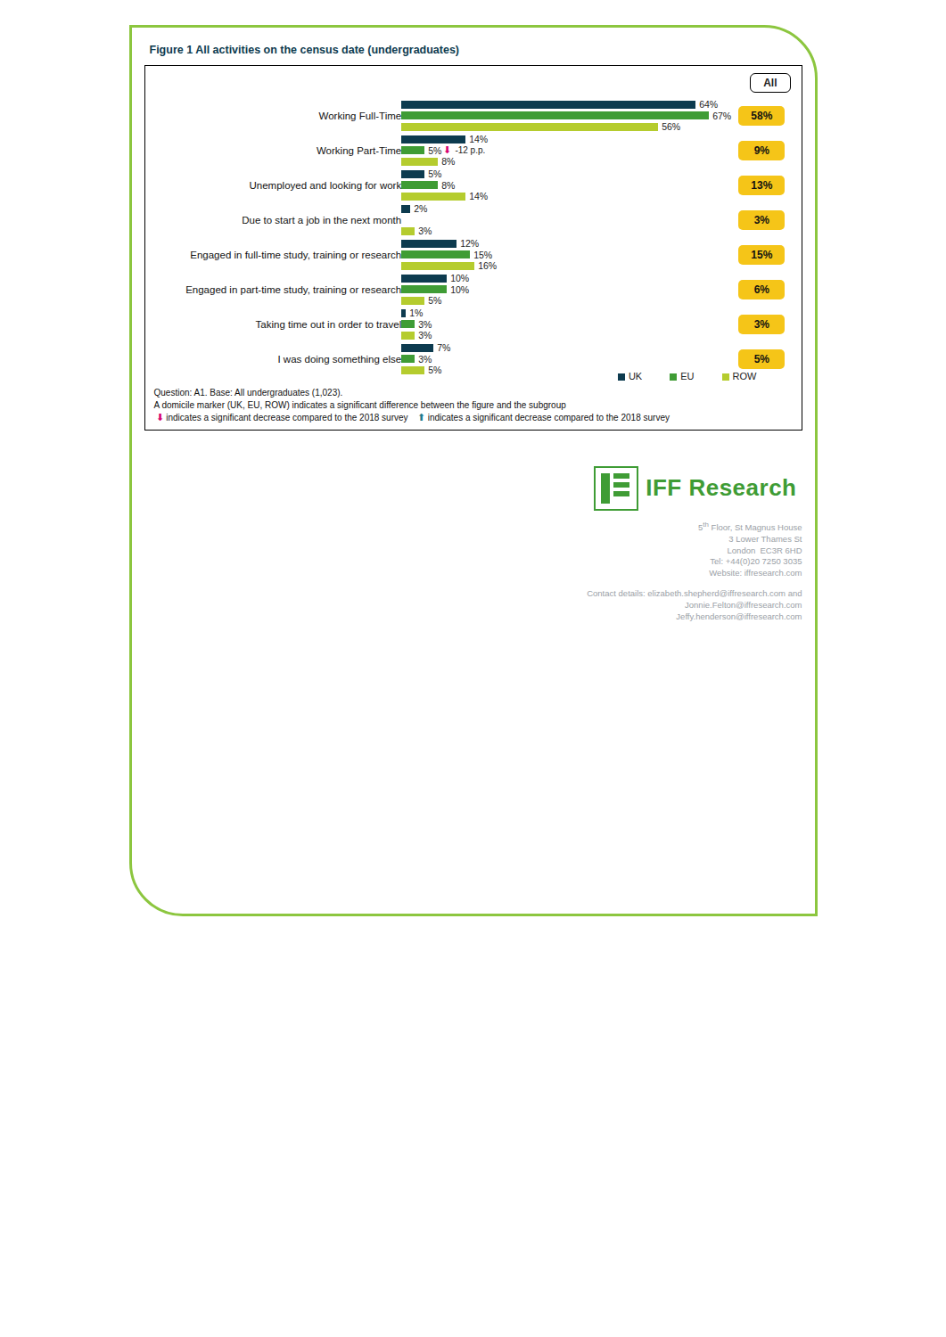Figure 1 All activities on the census date (undergraduates)
All
| Working Full-Time | 64% 67% 56% | 58% |
| Working Part-Time | 14% 5% ⬇ -12 p.p. 8% | 9% |
| Unemployed and looking for work | 5% 8% 14% | 13% |
| Due to start a job in the next month | 2% 3% | 3% |
| Engaged in full-time study, training or research | 12% 15% 16% | 15% |
| Engaged in part-time study, training or research | 10% 10% 5% | 6% |
| Taking time out in order to travel | 1% 3% 3% | 3% |
| I was doing something else | 7% 3% 5% | 5% |
UK EU ROW
Question: A1. Base: All undergraduates (1,023).
A domicile marker (UK, EU, ROW) indicates a significant difference between the figure and the subgroup
⬇ indicates a significant decrease compared to the 2018 survey ⬆ indicates a significant decrease compared to the 2018 survey
IFF Research
5th Floor, St Magnus House
3 Lower Thames St
London EC3R 6HD
Tel: +44(0)20 7250 3035
Website: iffresearch.com
Contact details: elizabeth.shepherd@iffresearch.com and
Jonnie.Felton@iffresearch.com
Jeffy.henderson@iffresearch.com